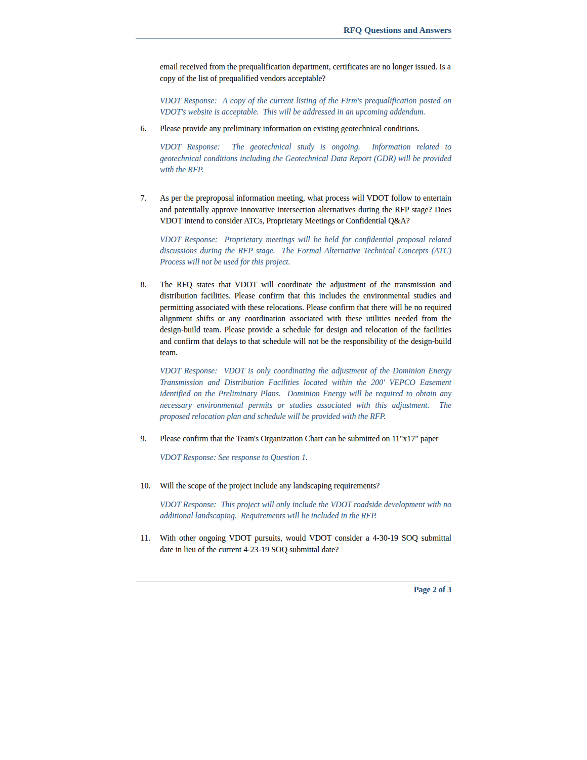RFQ Questions and Answers
email received from the prequalification department, certificates are no longer issued. Is a copy of the list of prequalified vendors acceptable?
VDOT Response: A copy of the current listing of the Firm's prequalification posted on VDOT's website is acceptable. This will be addressed in an upcoming addendum.
Please provide any preliminary information on existing geotechnical conditions.
VDOT Response: The geotechnical study is ongoing. Information related to geotechnical conditions including the Geotechnical Data Report (GDR) will be provided with the RFP.
As per the preproposal information meeting, what process will VDOT follow to entertain and potentially approve innovative intersection alternatives during the RFP stage? Does VDOT intend to consider ATCs, Proprietary Meetings or Confidential Q&A?
VDOT Response: Proprietary meetings will be held for confidential proposal related discussions during the RFP stage. The Formal Alternative Technical Concepts (ATC) Process will not be used for this project.
The RFQ states that VDOT will coordinate the adjustment of the transmission and distribution facilities. Please confirm that this includes the environmental studies and permitting associated with these relocations. Please confirm that there will be no required alignment shifts or any coordination associated with these utilities needed from the design-build team. Please provide a schedule for design and relocation of the facilities and confirm that delays to that schedule will not be the responsibility of the design-build team.
VDOT Response: VDOT is only coordinating the adjustment of the Dominion Energy Transmission and Distribution Facilities located within the 200' VEPCO Easement identified on the Preliminary Plans. Dominion Energy will be required to obtain any necessary environmental permits or studies associated with this adjustment. The proposed relocation plan and schedule will be provided with the RFP.
Please confirm that the Team's Organization Chart can be submitted on 11"x17" paper
VDOT Response: See response to Question 1.
Will the scope of the project include any landscaping requirements?
VDOT Response: This project will only include the VDOT roadside development with no additional landscaping. Requirements will be included in the RFP.
With other ongoing VDOT pursuits, would VDOT consider a 4-30-19 SOQ submittal date in lieu of the current 4-23-19 SOQ submittal date?
Page 2 of 3